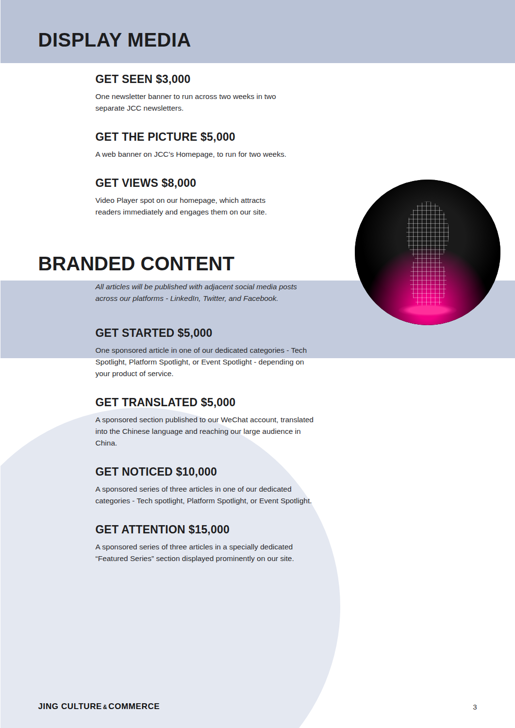DISPLAY MEDIA
GET SEEN $3,000
One newsletter banner to run across two weeks in two separate JCC newsletters.
GET THE PICTURE $5,000
A web banner on JCC’s Homepage, to run for two weeks.
GET VIEWS $8,000
Video Player spot on our homepage, which attracts readers immediately and engages them on our site.
BRANDED CONTENT
All articles will be published with adjacent social media posts across our platforms - LinkedIn, Twitter, and Facebook.
GET STARTED $5,000
One sponsored article in one of our dedicated categories - Tech Spotlight, Platform Spotlight, or Event Spotlight - depending on your product of service.
GET TRANSLATED $5,000
A sponsored section published to our WeChat account, translated into the Chinese language and reaching our large audience in China.
GET NOTICED $10,000
A sponsored series of three articles in one of our dedicated categories - Tech spotlight, Platform Spotlight, or Event Spotlight.
GET ATTENTION $15,000
A sponsored series of three articles in a specially dedicated “Featured Series” section displayed prominently on our site.
JING CULTURE&COMMERCE
3